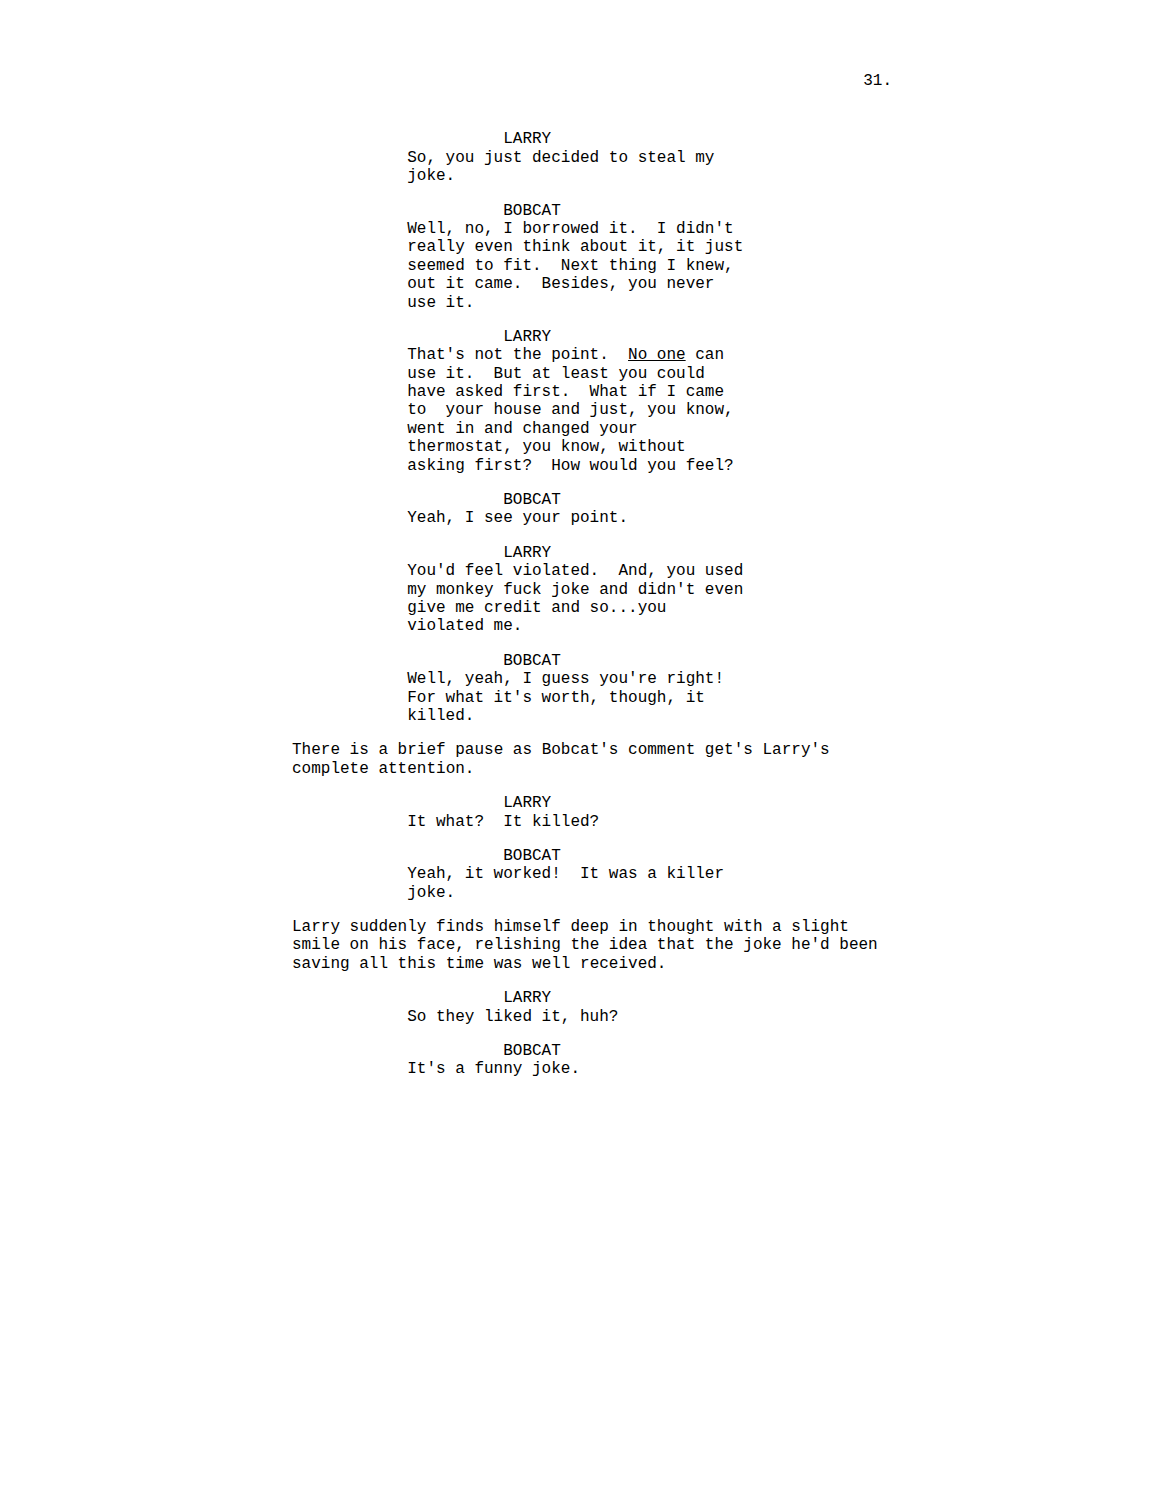31.
LARRY
So, you just decided to steal my joke.
BOBCAT
Well, no, I borrowed it. I didn't really even think about it, it just seemed to fit. Next thing I knew, out it came. Besides, you never use it.
LARRY
That's not the point. No one can use it. But at least you could have asked first. What if I came to your house and just, you know, went in and changed your thermostat, you know, without asking first? How would you feel?
BOBCAT
Yeah, I see your point.
LARRY
You'd feel violated. And, you used my monkey fuck joke and didn't even give me credit and so...you violated me.
BOBCAT
Well, yeah, I guess you're right! For what it's worth, though, it killed.
There is a brief pause as Bobcat's comment get's Larry's complete attention.
LARRY
It what? It killed?
BOBCAT
Yeah, it worked! It was a killer joke.
Larry suddenly finds himself deep in thought with a slight smile on his face, relishing the idea that the joke he'd been saving all this time was well received.
LARRY
So they liked it, huh?
BOBCAT
It's a funny joke.